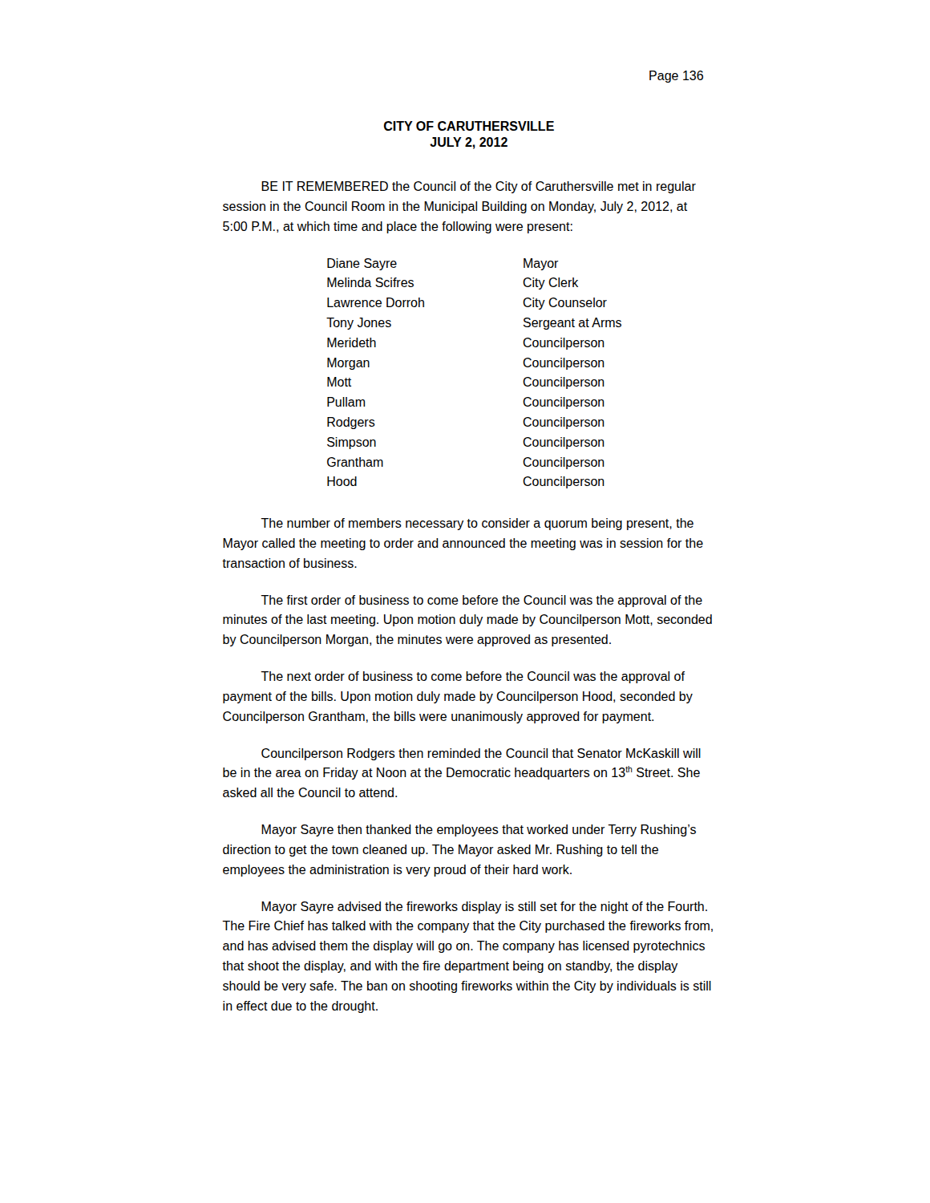Page 136
CITY OF CARUTHERSVILLE
JULY 2, 2012
BE IT REMEMBERED the Council of the City of Caruthersville met in regular session in the Council Room in the Municipal Building on Monday, July 2, 2012, at 5:00 P.M., at which time and place the following were present:
| Diane Sayre | Mayor |
| Melinda Scifres | City Clerk |
| Lawrence Dorroh | City Counselor |
| Tony Jones | Sergeant at Arms |
| Merideth | Councilperson |
| Morgan | Councilperson |
| Mott | Councilperson |
| Pullam | Councilperson |
| Rodgers | Councilperson |
| Simpson | Councilperson |
| Grantham | Councilperson |
| Hood | Councilperson |
The number of members necessary to consider a quorum being present, the Mayor called the meeting to order and announced the meeting was in session for the transaction of business.
The first order of business to come before the Council was the approval of the minutes of the last meeting. Upon motion duly made by Councilperson Mott, seconded by Councilperson Morgan, the minutes were approved as presented.
The next order of business to come before the Council was the approval of payment of the bills. Upon motion duly made by Councilperson Hood, seconded by Councilperson Grantham, the bills were unanimously approved for payment.
Councilperson Rodgers then reminded the Council that Senator McKaskill will be in the area on Friday at Noon at the Democratic headquarters on 13th Street. She asked all the Council to attend.
Mayor Sayre then thanked the employees that worked under Terry Rushing’s direction to get the town cleaned up. The Mayor asked Mr. Rushing to tell the employees the administration is very proud of their hard work.
Mayor Sayre advised the fireworks display is still set for the night of the Fourth. The Fire Chief has talked with the company that the City purchased the fireworks from, and has advised them the display will go on. The company has licensed pyrotechnics that shoot the display, and with the fire department being on standby, the display should be very safe. The ban on shooting fireworks within the City by individuals is still in effect due to the drought.